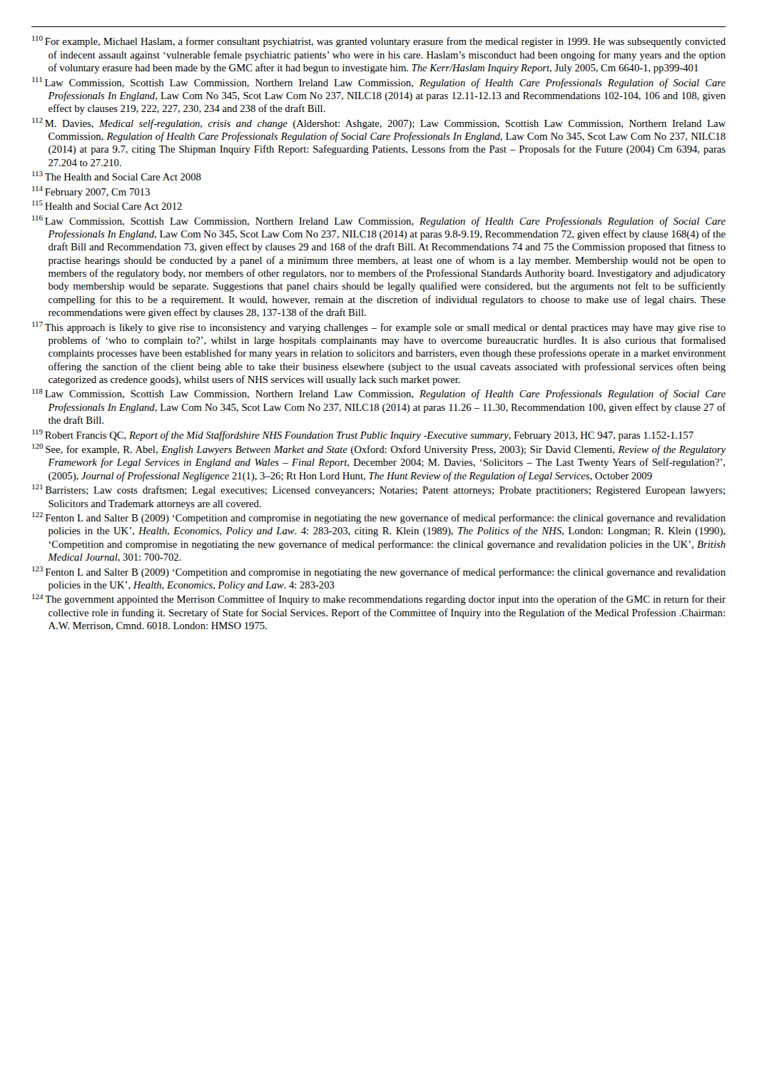110For example, Michael Haslam, a former consultant psychiatrist, was granted voluntary erasure from the medical register in 1999. He was subsequently convicted of indecent assault against ‘vulnerable female psychiatric patients’ who were in his care. Haslam’s misconduct had been ongoing for many years and the option of voluntary erasure had been made by the GMC after it had begun to investigate him. The Kerr/Haslam Inquiry Report, July 2005, Cm 6640-1, pp399-401
111Law Commission, Scottish Law Commission, Northern Ireland Law Commission, Regulation of Health Care Professionals Regulation of Social Care Professionals In England, Law Com No 345, Scot Law Com No 237, NILC18 (2014) at paras 12.11-12.13 and Recommendations 102-104, 106 and 108, given effect by clauses 219, 222, 227, 230, 234 and 238 of the draft Bill.
112M. Davies, Medical self-regulation, crisis and change (Aldershot: Ashgate, 2007); Law Commission, Scottish Law Commission, Northern Ireland Law Commission, Regulation of Health Care Professionals Regulation of Social Care Professionals In England, Law Com No 345, Scot Law Com No 237, NILC18 (2014) at para 9.7, citing The Shipman Inquiry Fifth Report: Safeguarding Patients, Lessons from the Past – Proposals for the Future (2004) Cm 6394, paras 27.204 to 27.210.
113The Health and Social Care Act 2008
114February 2007, Cm 7013
115Health and Social Care Act 2012
116Law Commission, Scottish Law Commission, Northern Ireland Law Commission, Regulation of Health Care Professionals Regulation of Social Care Professionals In England, Law Com No 345, Scot Law Com No 237, NILC18 (2014) at paras 9.8-9.19, Recommendation 72, given effect by clause 168(4) of the draft Bill and Recommendation 73, given effect by clauses 29 and 168 of the draft Bill. At Recommendations 74 and 75 the Commission proposed that fitness to practise hearings should be conducted by a panel of a minimum three members, at least one of whom is a lay member. Membership would not be open to members of the regulatory body, nor members of other regulators, nor to members of the Professional Standards Authority board. Investigatory and adjudicatory body membership would be separate. Suggestions that panel chairs should be legally qualified were considered, but the arguments not felt to be sufficiently compelling for this to be a requirement. It would, however, remain at the discretion of individual regulators to choose to make use of legal chairs. These recommendations were given effect by clauses 28, 137-138 of the draft Bill.
117This approach is likely to give rise to inconsistency and varying challenges – for example sole or small medical or dental practices may have may give rise to problems of ‘who to complain to?’, whilst in large hospitals complainants may have to overcome bureaucratic hurdles. It is also curious that formalised complaints processes have been established for many years in relation to solicitors and barristers, even though these professions operate in a market environment offering the sanction of the client being able to take their business elsewhere (subject to the usual caveats associated with professional services often being categorized as credence goods), whilst users of NHS services will usually lack such market power.
118Law Commission, Scottish Law Commission, Northern Ireland Law Commission, Regulation of Health Care Professionals Regulation of Social Care Professionals In England, Law Com No 345, Scot Law Com No 237, NILC18 (2014) at paras 11.26 – 11.30, Recommendation 100, given effect by clause 27 of the draft Bill.
119Robert Francis QC, Report of the Mid Staffordshire NHS Foundation Trust Public Inquiry -Executive summary, February 2013, HC 947, paras 1.152-1.157
120See, for example, R. Abel, English Lawyers Between Market and State (Oxford: Oxford University Press, 2003); Sir David Clementi, Review of the Regulatory Framework for Legal Services in England and Wales – Final Report, December 2004; M. Davies, ‘Solicitors – The Last Twenty Years of Self-regulation?’, (2005), Journal of Professional Negligence 21(1), 3–26; Rt Hon Lord Hunt, The Hunt Review of the Regulation of Legal Services, October 2009
121Barristers; Law costs draftsmen; Legal executives; Licensed conveyancers; Notaries; Patent attorneys; Probate practitioners; Registered European lawyers; Solicitors and Trademark attorneys are all covered.
122Fenton L and Salter B (2009) ‘Competition and compromise in negotiating the new governance of medical performance: the clinical governance and revalidation policies in the UK’, Health, Economics, Policy and Law. 4: 283-203, citing R. Klein (1989), The Politics of the NHS, London: Longman; R. Klein (1990), ‘Competition and compromise in negotiating the new governance of medical performance: the clinical governance and revalidation policies in the UK’, British Medical Journal, 301: 700-702.
123Fenton L and Salter B (2009) ‘Competition and compromise in negotiating the new governance of medical performance: the clinical governance and revalidation policies in the UK’, Health, Economics, Policy and Law. 4: 283-203
124The government appointed the Merrison Committee of Inquiry to make recommendations regarding doctor input into the operation of the GMC in return for their collective role in funding it. Secretary of State for Social Services. Report of the Committee of Inquiry into the Regulation of the Medical Profession .Chairman: A.W. Merrison, Cmnd. 6018. London: HMSO 1975.